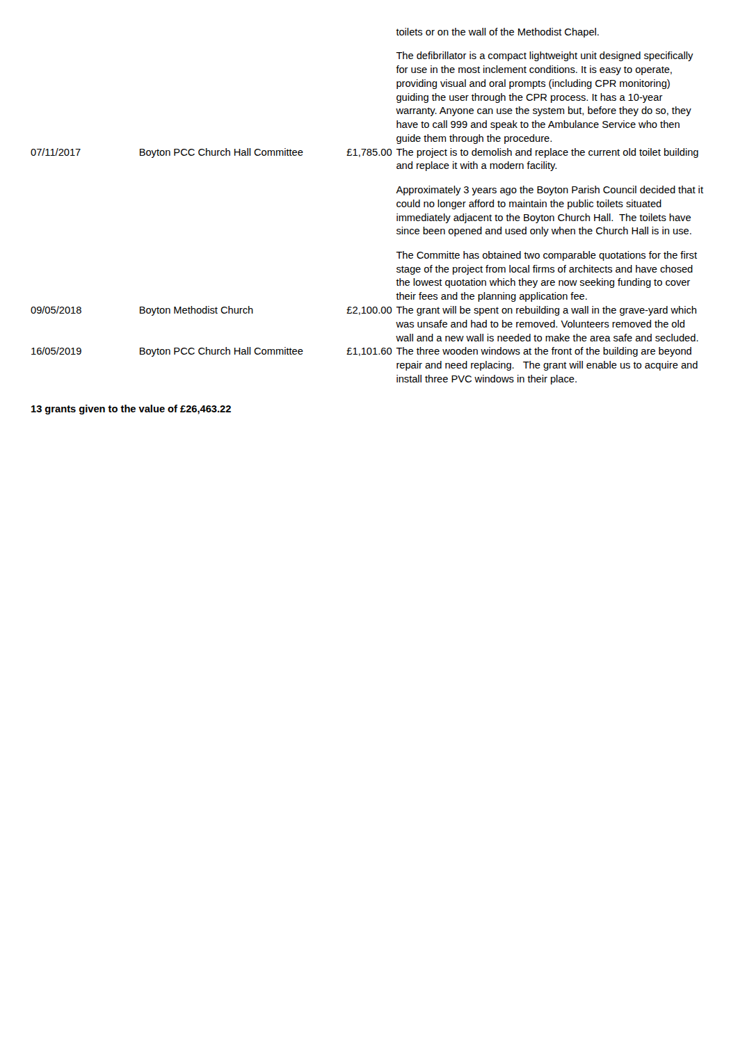| | | | toilets or on the wall of the Methodist Chapel. The defibrillator is a compact lightweight unit designed specifically for use in the most inclement conditions. It is easy to operate, providing visual and oral prompts (including CPR monitoring) guiding the user through the CPR process. It has a 10-year warranty. Anyone can use the system but, before they do so, they have to call 999 and speak to the Ambulance Service who then guide them through the procedure. |
| 07/11/2017 | Boyton PCC Church Hall Committee | £1,785.00 | The project is to demolish and replace the current old toilet building and replace it with a modern facility. Approximately 3 years ago the Boyton Parish Council decided that it could no longer afford to maintain the public toilets situated immediately adjacent to the Boyton Church Hall. The toilets have since been opened and used only when the Church Hall is in use. The Committe has obtained two comparable quotations for the first stage of the project from local firms of architects and have chosed the lowest quotation which they are now seeking funding to cover their fees and the planning application fee. |
| 09/05/2018 | Boyton Methodist Church | £2,100.00 | The grant will be spent on rebuilding a wall in the grave-yard which was unsafe and had to be removed. Volunteers removed the old wall and a new wall is needed to make the area safe and secluded. |
| 16/05/2019 | Boyton PCC Church Hall Committee | £1,101.60 | The three wooden windows at the front of the building are beyond repair and need replacing. The grant will enable us to acquire and install three PVC windows in their place. |
13 grants given to the value of £26,463.22